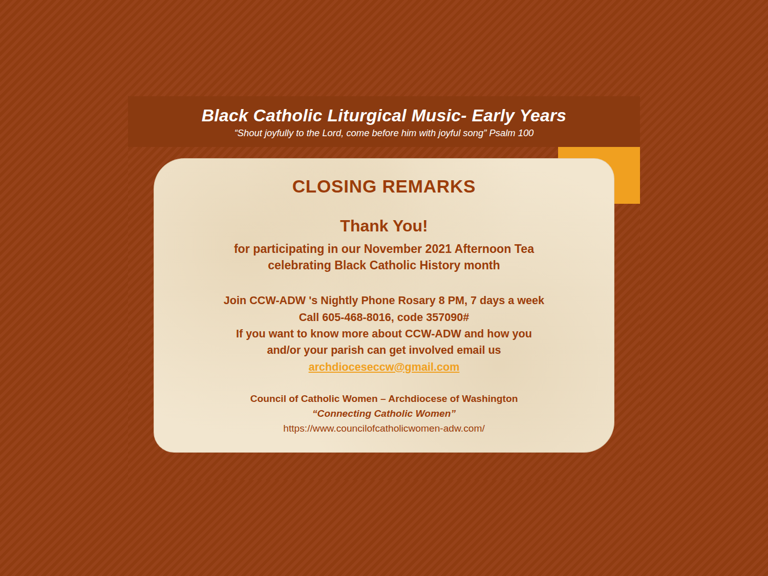Black Catholic Liturgical Music- Early Years
“Shout joyfully to the Lord, come before him with joyful song” Psalm 100
CLOSING REMARKS
Thank You!
for participating in our November 2021 Afternoon Tea
celebrating Black Catholic History month
Join CCW-ADW 's Nightly Phone Rosary 8 PM, 7 days a week
Call 605-468-8016, code 357090#
If you want to know more about CCW-ADW and how you
and/or your parish can get involved email us
archdioceseccw@gmail.com
Council of Catholic Women – Archdiocese of Washington “Connecting Catholic Women” https://www.councilofcatholicwomen-adw.com/